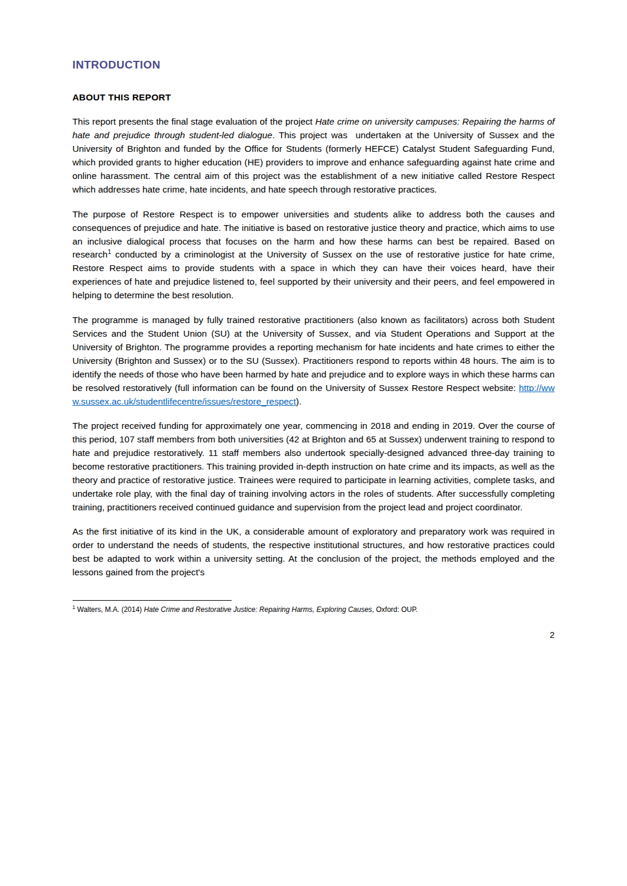INTRODUCTION
ABOUT THIS REPORT
This report presents the final stage evaluation of the project Hate crime on university campuses: Repairing the harms of hate and prejudice through student-led dialogue. This project was undertaken at the University of Sussex and the University of Brighton and funded by the Office for Students (formerly HEFCE) Catalyst Student Safeguarding Fund, which provided grants to higher education (HE) providers to improve and enhance safeguarding against hate crime and online harassment. The central aim of this project was the establishment of a new initiative called Restore Respect which addresses hate crime, hate incidents, and hate speech through restorative practices.
The purpose of Restore Respect is to empower universities and students alike to address both the causes and consequences of prejudice and hate. The initiative is based on restorative justice theory and practice, which aims to use an inclusive dialogical process that focuses on the harm and how these harms can best be repaired. Based on research1 conducted by a criminologist at the University of Sussex on the use of restorative justice for hate crime, Restore Respect aims to provide students with a space in which they can have their voices heard, have their experiences of hate and prejudice listened to, feel supported by their university and their peers, and feel empowered in helping to determine the best resolution.
The programme is managed by fully trained restorative practitioners (also known as facilitators) across both Student Services and the Student Union (SU) at the University of Sussex, and via Student Operations and Support at the University of Brighton. The programme provides a reporting mechanism for hate incidents and hate crimes to either the University (Brighton and Sussex) or to the SU (Sussex). Practitioners respond to reports within 48 hours. The aim is to identify the needs of those who have been harmed by hate and prejudice and to explore ways in which these harms can be resolved restoratively (full information can be found on the University of Sussex Restore Respect website: http://www.sussex.ac.uk/studentlifecentre/issues/restore_respect).
The project received funding for approximately one year, commencing in 2018 and ending in 2019. Over the course of this period, 107 staff members from both universities (42 at Brighton and 65 at Sussex) underwent training to respond to hate and prejudice restoratively. 11 staff members also undertook specially-designed advanced three-day training to become restorative practitioners. This training provided in-depth instruction on hate crime and its impacts, as well as the theory and practice of restorative justice. Trainees were required to participate in learning activities, complete tasks, and undertake role play, with the final day of training involving actors in the roles of students. After successfully completing training, practitioners received continued guidance and supervision from the project lead and project coordinator.
As the first initiative of its kind in the UK, a considerable amount of exploratory and preparatory work was required in order to understand the needs of students, the respective institutional structures, and how restorative practices could best be adapted to work within a university setting. At the conclusion of the project, the methods employed and the lessons gained from the project's
1 Walters, M.A. (2014) Hate Crime and Restorative Justice: Repairing Harms, Exploring Causes, Oxford: OUP.
2